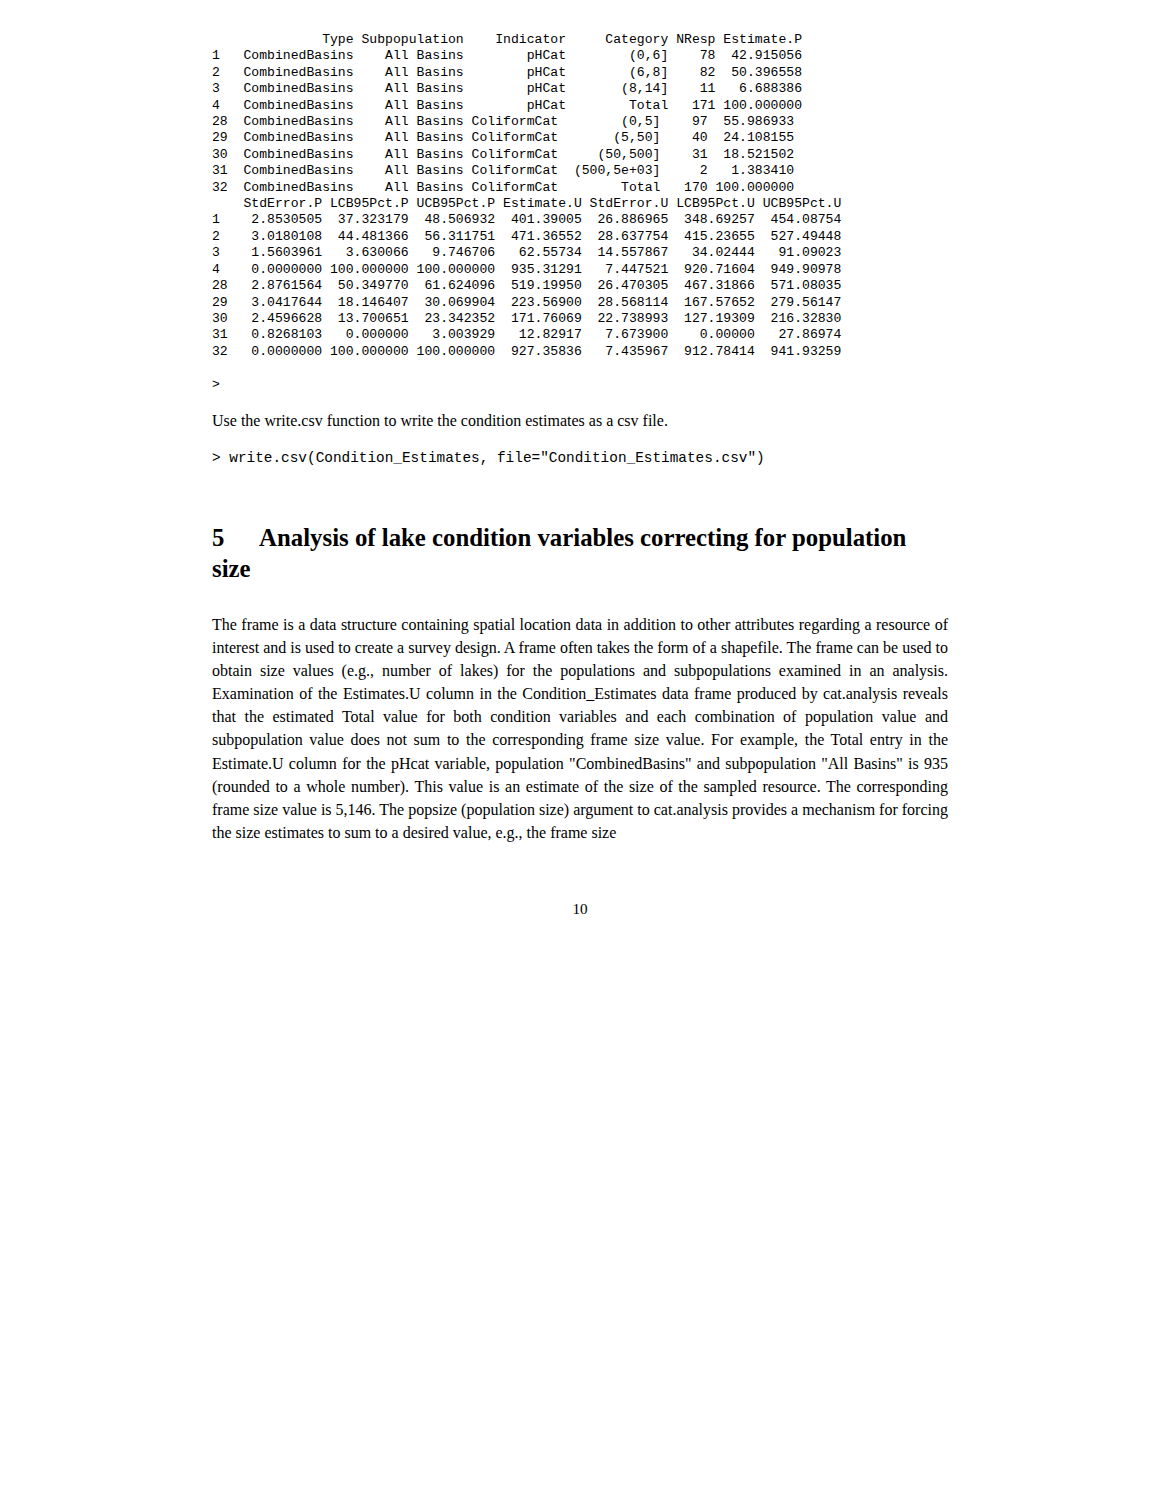Type Subpopulation    Indicator     Category NResp Estimate.P
1   CombinedBasins    All Basins        pHCat        (0,6]    78  42.915056
2   CombinedBasins    All Basins        pHCat        (6,8]    82  50.396558
3   CombinedBasins    All Basins        pHCat       (8,14]    11   6.688386
4   CombinedBasins    All Basins        pHCat        Total   171 100.000000
28  CombinedBasins    All Basins ColiformCat        (0,5]    97  55.986933
29  CombinedBasins    All Basins ColiformCat       (5,50]    40  24.108155
30  CombinedBasins    All Basins ColiformCat     (50,500]    31  18.521502
31  CombinedBasins    All Basins ColiformCat  (500,5e+03]     2   1.383410
32  CombinedBasins    All Basins ColiformCat        Total   170 100.000000
    StdError.P LCB95Pct.P UCB95Pct.P Estimate.U StdError.U LCB95Pct.U UCB95Pct.U
1    2.8530505  37.323179  48.506932  401.39005  26.886965  348.69257  454.08754
2    3.0180108  44.481366  56.311751  471.36552  28.637754  415.23655  527.49448
3    1.5603961   3.630066   9.746706   62.55734  14.557867   34.02444   91.09023
4    0.0000000 100.000000 100.000000  935.31291   7.447521  920.71604  949.90978
28   2.8761564  50.349770  61.624096  519.19950  26.470305  467.31866  571.08035
29   3.0417644  18.146407  30.069904  223.56900  28.568114  167.57652  279.56147
30   2.4596628  13.700651  23.342352  171.76069  22.738993  127.19309  216.32830
31   0.8268103   0.000000   3.003929   12.82917   7.673900    0.00000   27.86974
32   0.0000000 100.000000 100.000000  927.35836   7.435967  912.78414  941.93259

>
Use the write.csv function to write the condition estimates as a csv file.
> write.csv(Condition_Estimates, file="Condition_Estimates.csv")
5 Analysis of lake condition variables correcting for population size
The frame is a data structure containing spatial location data in addition to other attributes regarding a resource of interest and is used to create a survey design. A frame often takes the form of a shapefile. The frame can be used to obtain size values (e.g., number of lakes) for the populations and subpopulations examined in an analysis. Examination of the Estimates.U column in the Condition_Estimates data frame produced by cat.analysis reveals that the estimated Total value for both condition variables and each combination of population value and subpopulation value does not sum to the corresponding frame size value. For example, the Total entry in the Estimate.U column for the pHcat variable, population "CombinedBasins" and subpopulation "All Basins" is 935 (rounded to a whole number). This value is an estimate of the size of the sampled resource. The corresponding frame size value is 5,146. The popsize (population size) argument to cat.analysis provides a mechanism for forcing the size estimates to sum to a desired value, e.g., the frame size
10